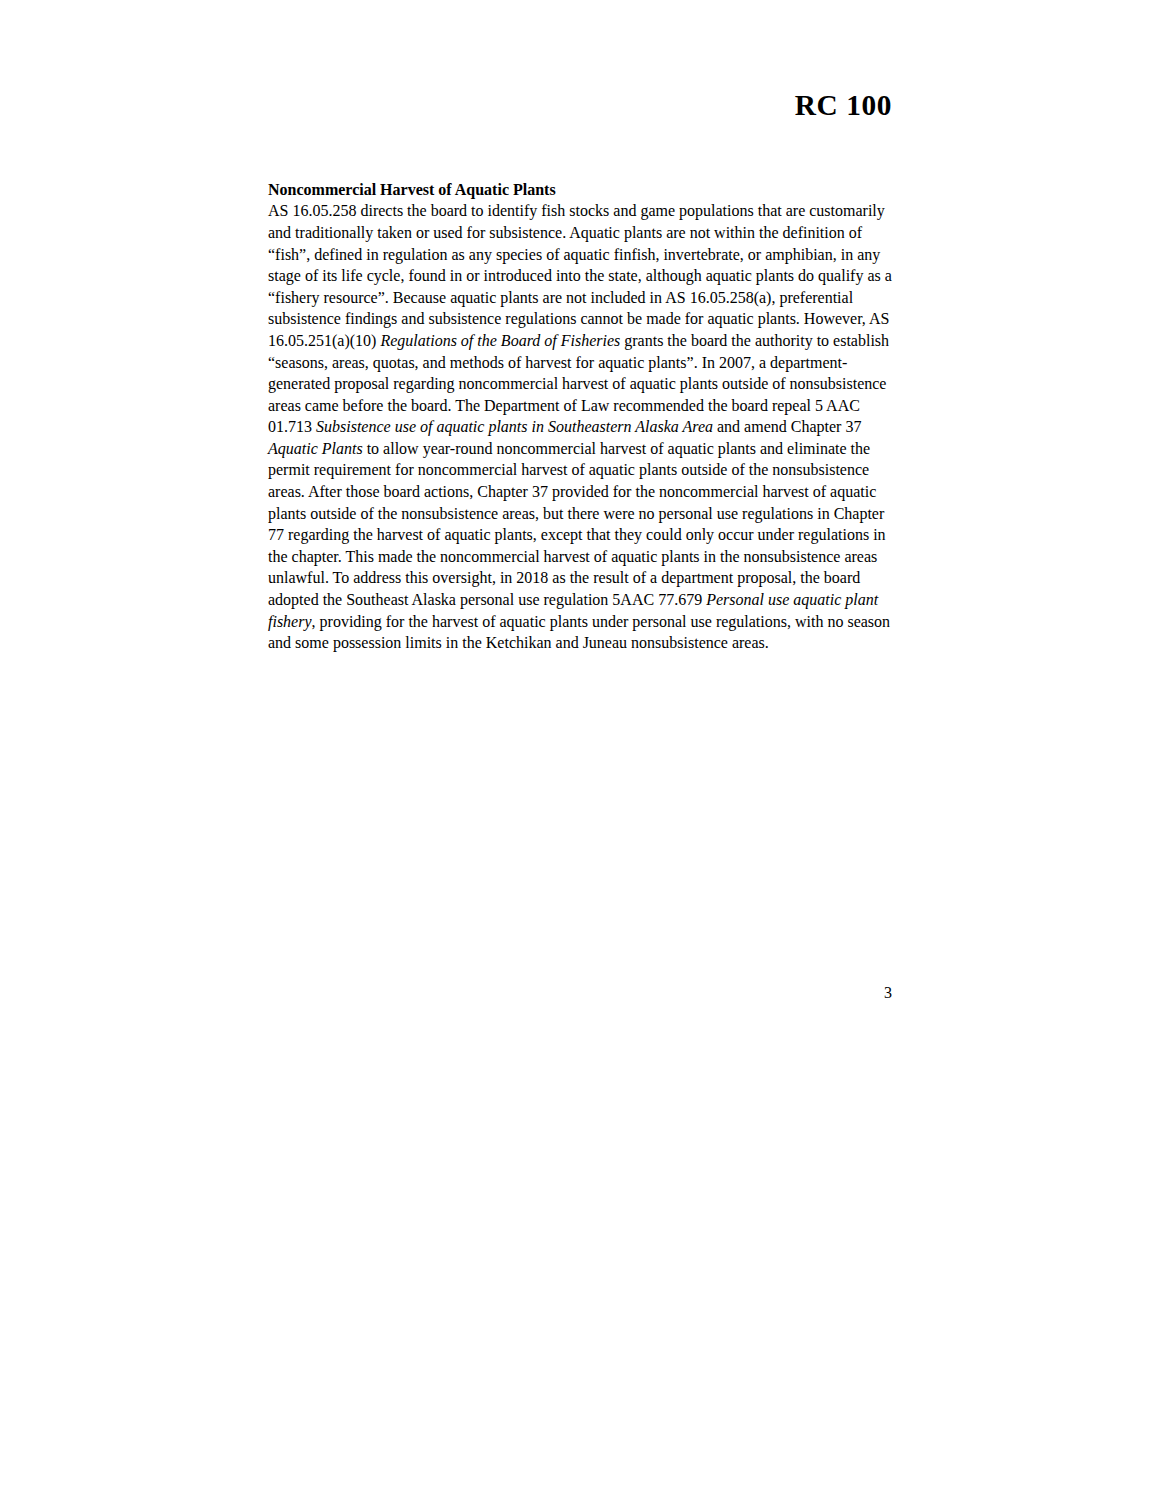RC 100
Noncommercial Harvest of Aquatic Plants
AS 16.05.258 directs the board to identify fish stocks and game populations that are customarily and traditionally taken or used for subsistence. Aquatic plants are not within the definition of “fish”, defined in regulation as any species of aquatic finfish, invertebrate, or amphibian, in any stage of its life cycle, found in or introduced into the state, although aquatic plants do qualify as a “fishery resource”. Because aquatic plants are not included in AS 16.05.258(a), preferential subsistence findings and subsistence regulations cannot be made for aquatic plants. However, AS 16.05.251(a)(10) Regulations of the Board of Fisheries grants the board the authority to establish “seasons, areas, quotas, and methods of harvest for aquatic plants”. In 2007, a department-generated proposal regarding noncommercial harvest of aquatic plants outside of nonsubsistence areas came before the board. The Department of Law recommended the board repeal 5 AAC 01.713 Subsistence use of aquatic plants in Southeastern Alaska Area and amend Chapter 37 Aquatic Plants to allow year-round noncommercial harvest of aquatic plants and eliminate the permit requirement for noncommercial harvest of aquatic plants outside of the nonsubsistence areas. After those board actions, Chapter 37 provided for the noncommercial harvest of aquatic plants outside of the nonsubsistence areas, but there were no personal use regulations in Chapter 77 regarding the harvest of aquatic plants, except that they could only occur under regulations in the chapter. This made the noncommercial harvest of aquatic plants in the nonsubsistence areas unlawful. To address this oversight, in 2018 as the result of a department proposal, the board adopted the Southeast Alaska personal use regulation 5AAC 77.679 Personal use aquatic plant fishery, providing for the harvest of aquatic plants under personal use regulations, with no season and some possession limits in the Ketchikan and Juneau nonsubsistence areas.
3